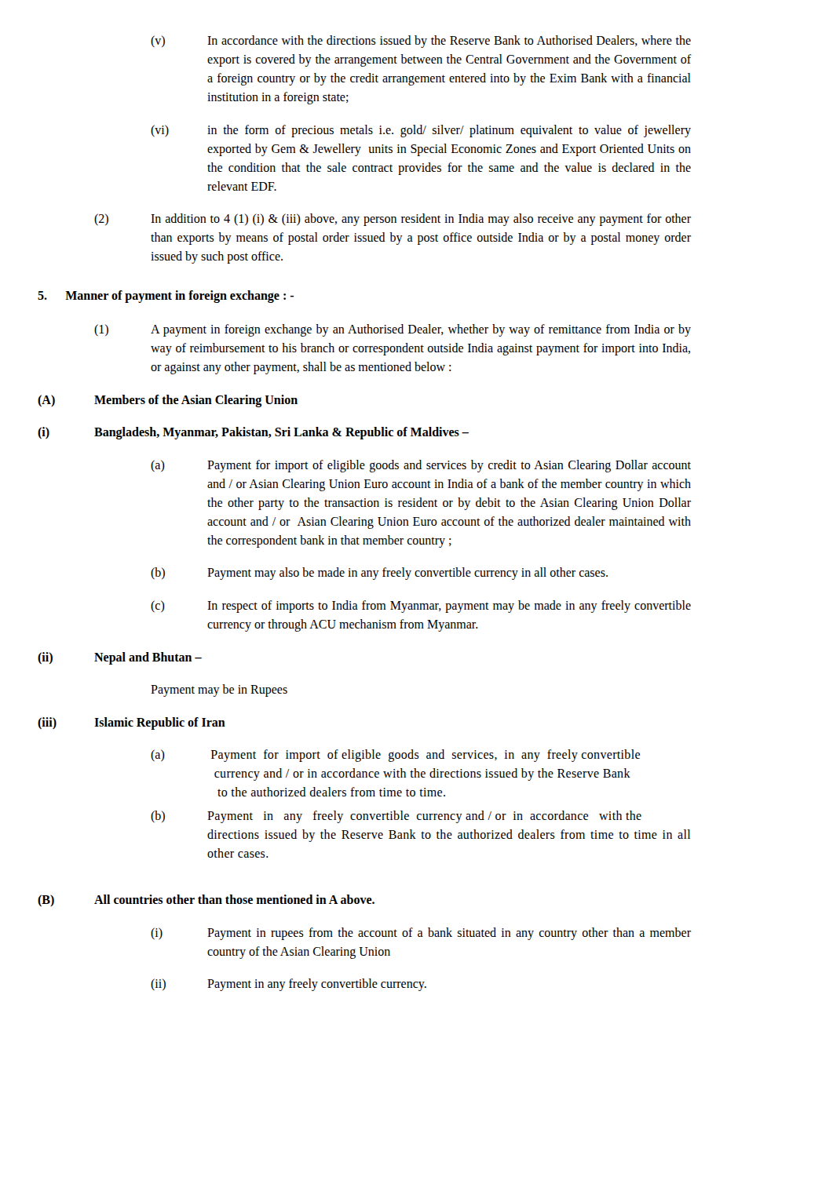(v)
In accordance with the directions issued by the Reserve Bank to Authorised Dealers, where the export is covered by the arrangement between the Central Government and the Government of a foreign country or by the credit arrangement entered into by the Exim Bank with a financial institution in a foreign state;
(vi)
in the form of precious metals i.e. gold/ silver/ platinum equivalent to value of jewellery exported by Gem & Jewellery units in Special Economic Zones and Export Oriented Units on the condition that the sale contract provides for the same and the value is declared in the relevant EDF.
(2)
In addition to 4 (1) (i) & (iii) above, any person resident in India may also receive any payment for other than exports by means of postal order issued by a post office outside India or by a postal money order issued by such post office.
5. Manner of payment in foreign exchange : -
(1)
A payment in foreign exchange by an Authorised Dealer, whether by way of remittance from India or by way of reimbursement to his branch or correspondent outside India against payment for import into India, or against any other payment, shall be as mentioned below :
(A)
Members of the Asian Clearing Union
(i)
Bangladesh, Myanmar, Pakistan, Sri Lanka & Republic of Maldives –
(a)
Payment for import of eligible goods and services by credit to Asian Clearing Dollar account and / or Asian Clearing Union Euro account in India of a bank of the member country in which the other party to the transaction is resident or by debit to the Asian Clearing Union Dollar account and / or Asian Clearing Union Euro account of the authorized dealer maintained with the correspondent bank in that member country ;
(b)
Payment may also be made in any freely convertible currency in all other cases.
(c)
In respect of imports to India from Myanmar, payment may be made in any freely convertible currency or through ACU mechanism from Myanmar.
(ii)
Nepal and Bhutan –
Payment may be in Rupees
(iii)
Islamic Republic of Iran
(a)
Payment for import of eligible goods and services, in any freely convertible
currency and / or in accordance with the directions issued by the Reserve Bank
to the authorized dealers from time to time.
(b)
Payment in any freely convertible currency and / or in accordance with the
directions issued by the Reserve Bank to the authorized dealers from time to time in all other cases.
(B)
All countries other than those mentioned in A above.
(i)
Payment in rupees from the account of a bank situated in any country other than a member country of the Asian Clearing Union
(ii)
Payment in any freely convertible currency.